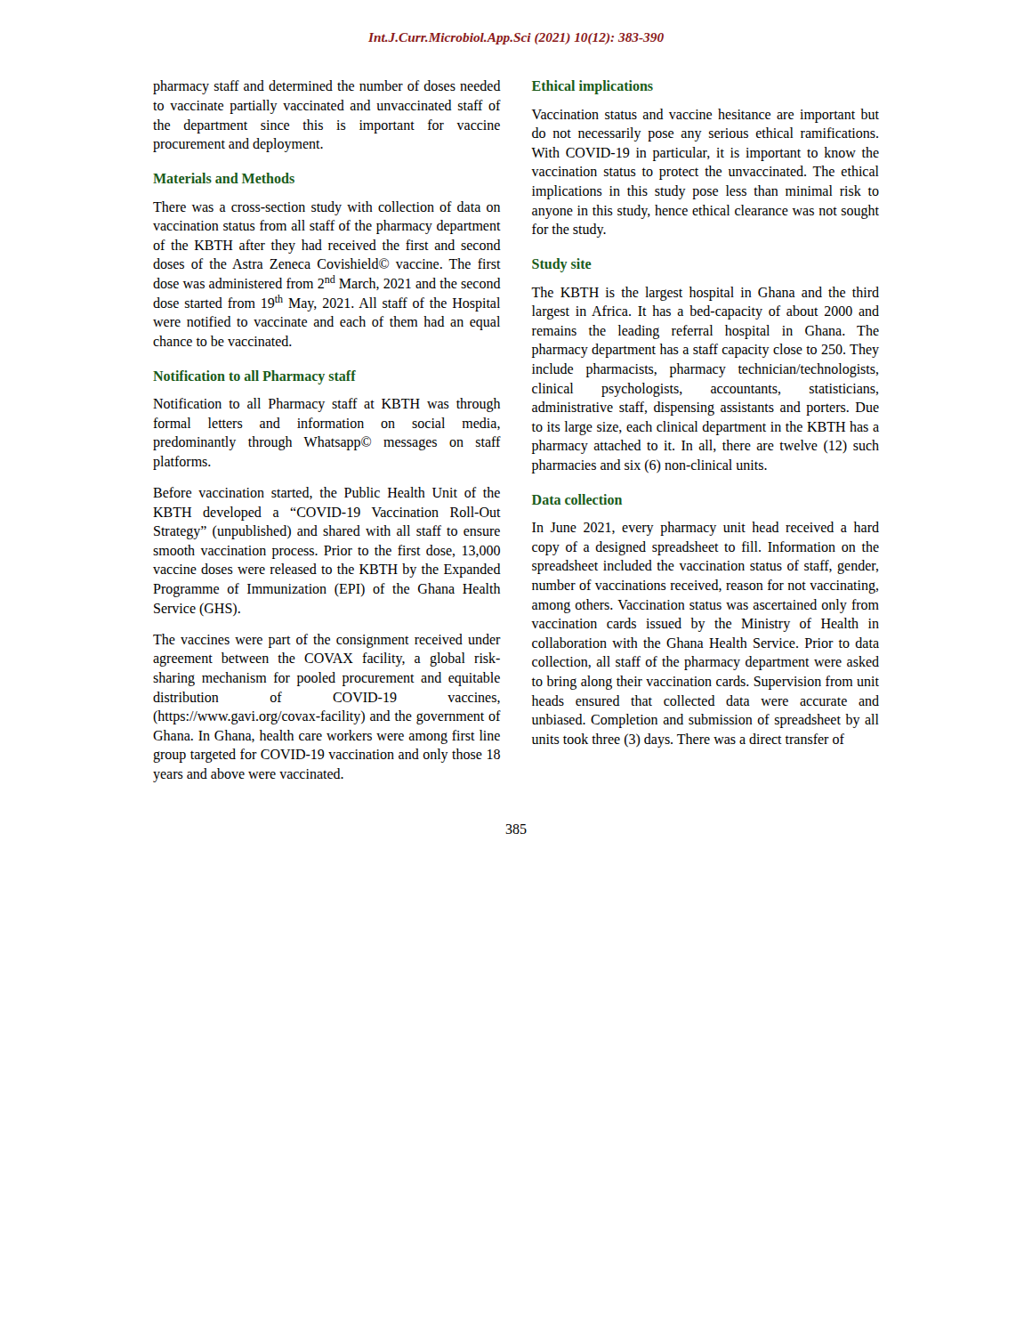Int.J.Curr.Microbiol.App.Sci (2021) 10(12): 383-390
pharmacy staff and determined the number of doses needed to vaccinate partially vaccinated and unvaccinated staff of the department since this is important for vaccine procurement and deployment.
Materials and Methods
There was a cross-section study with collection of data on vaccination status from all staff of the pharmacy department of the KBTH after they had received the first and second doses of the Astra Zeneca Covishield© vaccine. The first dose was administered from 2nd March, 2021 and the second dose started from 19th May, 2021. All staff of the Hospital were notified to vaccinate and each of them had an equal chance to be vaccinated.
Notification to all Pharmacy staff
Notification to all Pharmacy staff at KBTH was through formal letters and information on social media, predominantly through Whatsapp© messages on staff platforms.
Before vaccination started, the Public Health Unit of the KBTH developed a “COVID-19 Vaccination Roll-Out Strategy” (unpublished) and shared with all staff to ensure smooth vaccination process. Prior to the first dose, 13,000 vaccine doses were released to the KBTH by the Expanded Programme of Immunization (EPI) of the Ghana Health Service (GHS).
The vaccines were part of the consignment received under agreement between the COVAX facility, a global risk-sharing mechanism for pooled procurement and equitable distribution of COVID-19 vaccines, (https://www.gavi.org/covax-facility) and the government of Ghana. In Ghana, health care workers were among first line group targeted for COVID-19 vaccination and only those 18 years and above were vaccinated.
Ethical implications
Vaccination status and vaccine hesitance are important but do not necessarily pose any serious ethical ramifications. With COVID-19 in particular, it is important to know the vaccination status to protect the unvaccinated. The ethical implications in this study pose less than minimal risk to anyone in this study, hence ethical clearance was not sought for the study.
Study site
The KBTH is the largest hospital in Ghana and the third largest in Africa. It has a bed-capacity of about 2000 and remains the leading referral hospital in Ghana. The pharmacy department has a staff capacity close to 250. They include pharmacists, pharmacy technician/technologists, clinical psychologists, accountants, statisticians, administrative staff, dispensing assistants and porters. Due to its large size, each clinical department in the KBTH has a pharmacy attached to it. In all, there are twelve (12) such pharmacies and six (6) non-clinical units.
Data collection
In June 2021, every pharmacy unit head received a hard copy of a designed spreadsheet to fill. Information on the spreadsheet included the vaccination status of staff, gender, number of vaccinations received, reason for not vaccinating, among others. Vaccination status was ascertained only from vaccination cards issued by the Ministry of Health in collaboration with the Ghana Health Service. Prior to data collection, all staff of the pharmacy department were asked to bring along their vaccination cards. Supervision from unit heads ensured that collected data were accurate and unbiased. Completion and submission of spreadsheet by all units took three (3) days. There was a direct transfer of
385